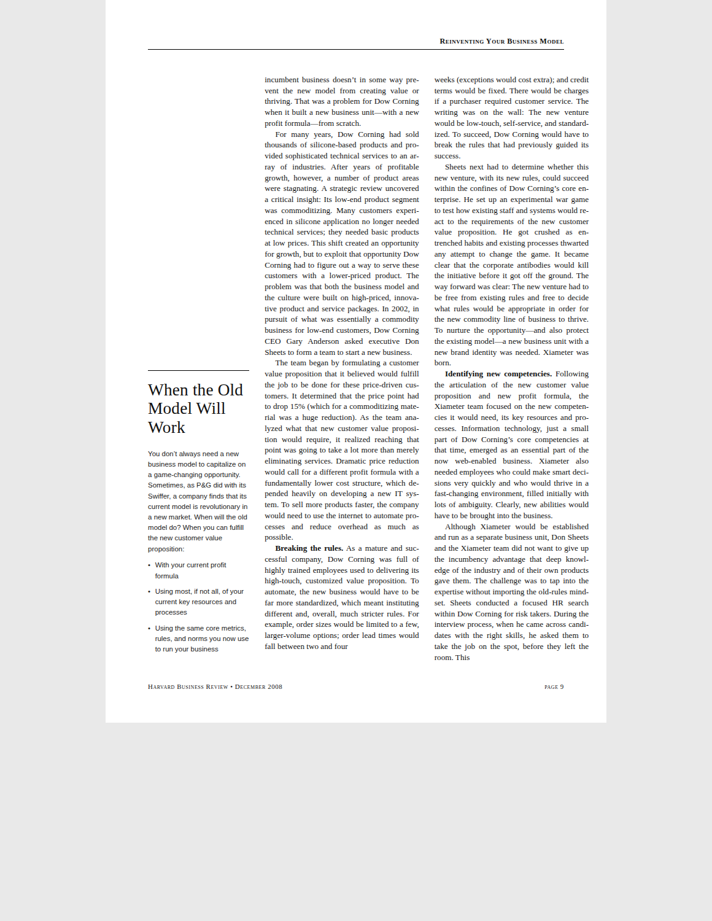Reinventing Your Business Model
When the Old
Model Will Work
You don’t always need a new business model to capitalize on a game-changing opportunity. Sometimes, as P&G did with its Swiffer, a company finds that its current model is revolutionary in a new market. When will the old model do? When you can fulfill the new customer value proposition:
With your current profit formula
Using most, if not all, of your current key resources and processes
Using the same core metrics, rules, and norms you now use to run your business
incumbent business doesn’t in some way prevent the new model from creating value or thriving. That was a problem for Dow Corning when it built a new business unit—with a new profit formula—from scratch.
For many years, Dow Corning had sold thousands of silicone-based products and provided sophisticated technical services to an array of industries. After years of profitable growth, however, a number of product areas were stagnating. A strategic review uncovered a critical insight: Its low-end product segment was commoditizing. Many customers experienced in silicone application no longer needed technical services; they needed basic products at low prices. This shift created an opportunity for growth, but to exploit that opportunity Dow Corning had to figure out a way to serve these customers with a lower-priced product. The problem was that both the business model and the culture were built on high-priced, innovative product and service packages. In 2002, in pursuit of what was essentially a commodity business for low-end customers, Dow Corning CEO Gary Anderson asked executive Don Sheets to form a team to start a new business.
The team began by formulating a customer value proposition that it believed would fulfill the job to be done for these price-driven customers. It determined that the price point had to drop 15% (which for a commoditizing material was a huge reduction). As the team analyzed what that new customer value proposition would require, it realized reaching that point was going to take a lot more than merely eliminating services. Dramatic price reduction would call for a different profit formula with a fundamentally lower cost structure, which depended heavily on developing a new IT system. To sell more products faster, the company would need to use the internet to automate processes and reduce overhead as much as possible.
Breaking the rules. As a mature and successful company, Dow Corning was full of highly trained employees used to delivering its high-touch, customized value proposition. To automate, the new business would have to be far more standardized, which meant instituting different and, overall, much stricter rules. For example, order sizes would be limited to a few, larger-volume options; order lead times would fall between two and four
weeks (exceptions would cost extra); and credit terms would be fixed. There would be charges if a purchaser required customer service. The writing was on the wall: The new venture would be low-touch, self-service, and standardized. To succeed, Dow Corning would have to break the rules that had previously guided its success.
Sheets next had to determine whether this new venture, with its new rules, could succeed within the confines of Dow Corning’s core enterprise. He set up an experimental war game to test how existing staff and systems would react to the requirements of the new customer value proposition. He got crushed as entrenched habits and existing processes thwarted any attempt to change the game. It became clear that the corporate antibodies would kill the initiative before it got off the ground. The way forward was clear: The new venture had to be free from existing rules and free to decide what rules would be appropriate in order for the new commodity line of business to thrive. To nurture the opportunity—and also protect the existing model—a new business unit with a new brand identity was needed. Xiameter was born.
Identifying new competencies. Following the articulation of the new customer value proposition and new profit formula, the Xiameter team focused on the new competencies it would need, its key resources and processes. Information technology, just a small part of Dow Corning’s core competencies at that time, emerged as an essential part of the now web-enabled business. Xiameter also needed employees who could make smart decisions very quickly and who would thrive in a fast-changing environment, filled initially with lots of ambiguity. Clearly, new abilities would have to be brought into the business.
Although Xiameter would be established and run as a separate business unit, Don Sheets and the Xiameter team did not want to give up the incumbency advantage that deep knowledge of the industry and of their own products gave them. The challenge was to tap into the expertise without importing the old-rules mind-set. Sheets conducted a focused HR search within Dow Corning for risk takers. During the interview process, when he came across candidates with the right skills, he asked them to take the job on the spot, before they left the room. This
Harvard Business Review • December 2008
page 9